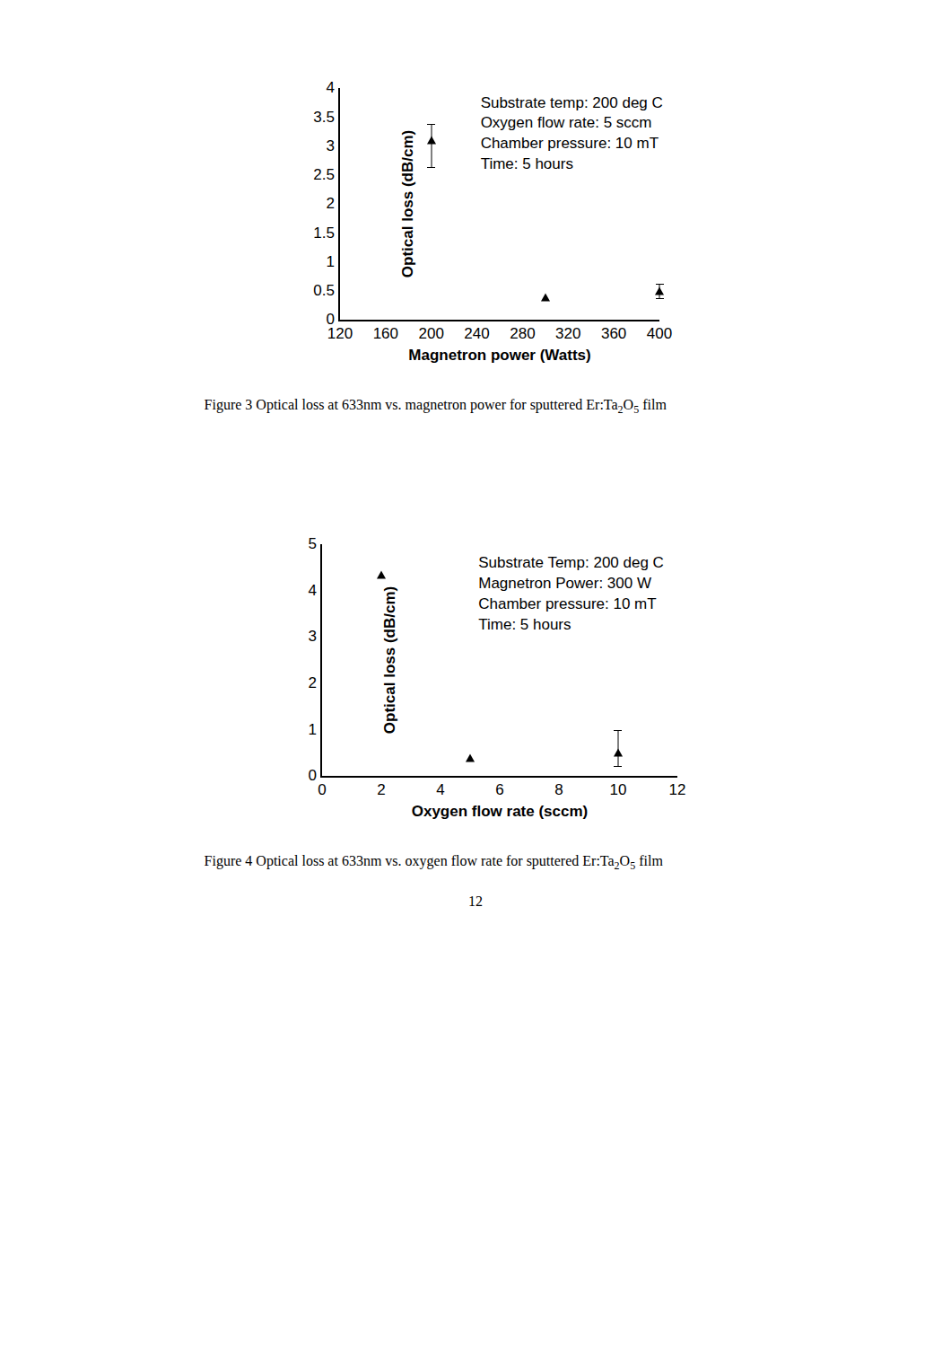Optical loss (dB/cm)
4
3.5
3
2.5
2
1.5
1
0.5
0
120
160
200
240
280
320
360
400
Substrate temp: 200 deg C
Oxygen flow rate: 5 sccm
Chamber pressure: 10 mT
Time: 5 hours
Magnetron power (Watts)
Figure 3 Optical loss at 633nm vs. magnetron power for sputtered Er:Ta2O5 film
Optical loss (dB/cm)
5
4
3
2
1
0
0
2
4
6
8
10
12
Substrate Temp: 200 deg C
Magnetron Power: 300 W
Chamber pressure: 10 mT
Time: 5 hours
Oxygen flow rate (sccm)
Figure 4 Optical loss at 633nm vs. oxygen flow rate for sputtered Er:Ta2O5 film
12